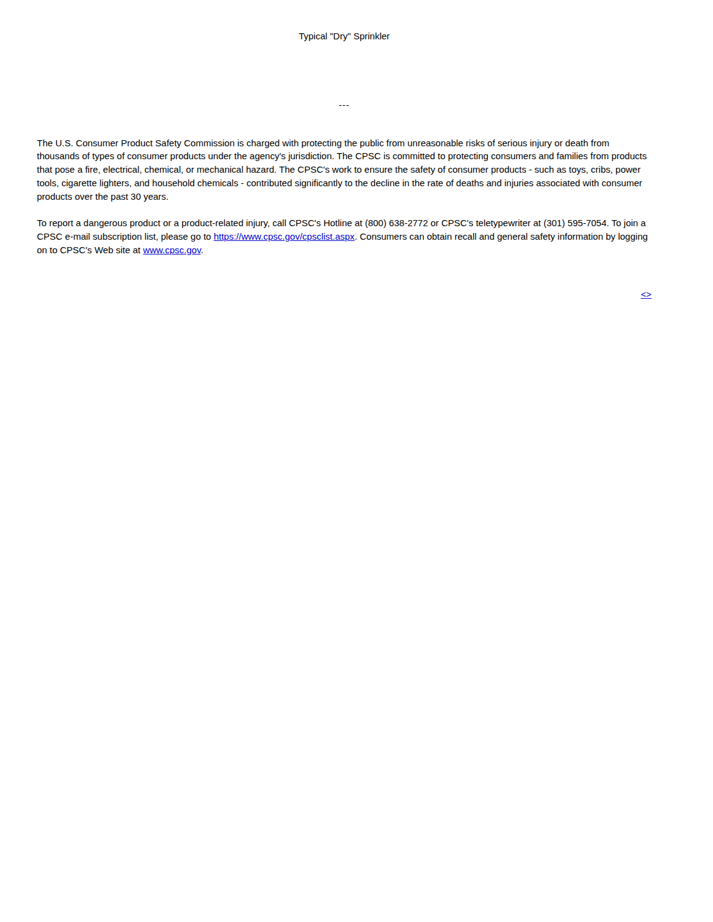Typical "Dry" Sprinkler
---
The U.S. Consumer Product Safety Commission is charged with protecting the public from unreasonable risks of serious injury or death from thousands of types of consumer products under the agency's jurisdiction. The CPSC is committed to protecting consumers and families from products that pose a fire, electrical, chemical, or mechanical hazard. The CPSC's work to ensure the safety of consumer products - such as toys, cribs, power tools, cigarette lighters, and household chemicals - contributed significantly to the decline in the rate of deaths and injuries associated with consumer products over the past 30 years.
To report a dangerous product or a product-related injury, call CPSC's Hotline at (800) 638-2772 or CPSC's teletypewriter at (301) 595-7054. To join a CPSC e-mail subscription list, please go to https://www.cpsc.gov/cpsclist.aspx. Consumers can obtain recall and general safety information by logging on to CPSC's Web site at www.cpsc.gov.
<>